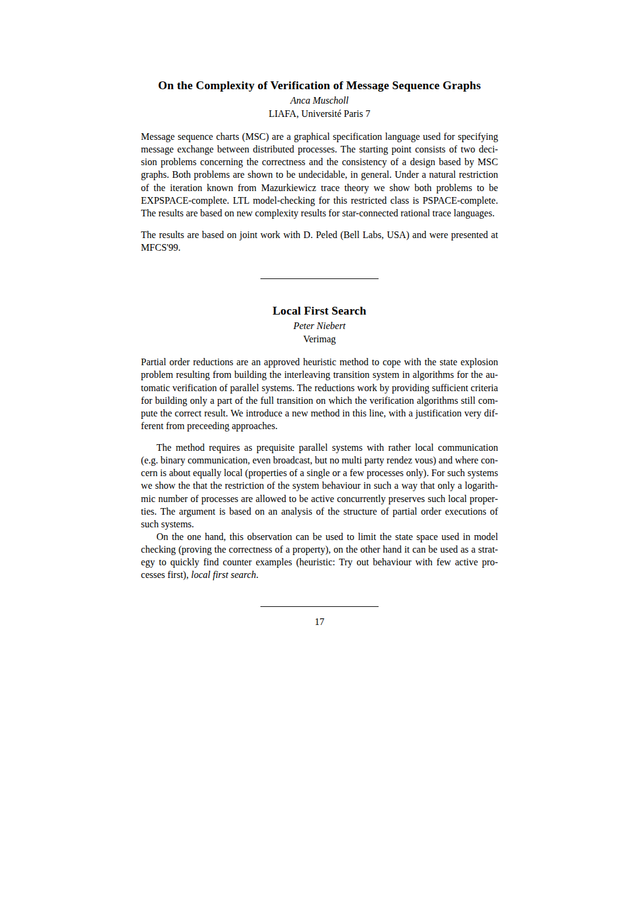On the Complexity of Verification of Message Sequence Graphs
Anca Muscholl
LIAFA, Université Paris 7
Message sequence charts (MSC) are a graphical specification language used for specifying message exchange between distributed processes. The starting point consists of two decision problems concerning the correctness and the consistency of a design based by MSC graphs. Both problems are shown to be undecidable, in general. Under a natural restriction of the iteration known from Mazurkiewicz trace theory we show both problems to be EXPSPACE-complete. LTL model-checking for this restricted class is PSPACE-complete. The results are based on new complexity results for star-connected rational trace languages.
The results are based on joint work with D. Peled (Bell Labs, USA) and were presented at MFCS'99.
Local First Search
Peter Niebert
Verimag
Partial order reductions are an approved heuristic method to cope with the state explosion problem resulting from building the interleaving transition system in algorithms for the automatic verification of parallel systems. The reductions work by providing sufficient criteria for building only a part of the full transition on which the verification algorithms still compute the correct result. We introduce a new method in this line, with a justification very different from preceeding approaches.
The method requires as prequisite parallel systems with rather local communication (e.g. binary communication, even broadcast, but no multi party rendez vous) and where concern is about equally local (properties of a single or a few processes only). For such systems we show the that the restriction of the system behaviour in such a way that only a logarithmic number of processes are allowed to be active concurrently preserves such local properties. The argument is based on an analysis of the structure of partial order executions of such systems.
On the one hand, this observation can be used to limit the state space used in model checking (proving the correctness of a property), on the other hand it can be used as a strategy to quickly find counter examples (heuristic: Try out behaviour with few active processes first), local first search.
17